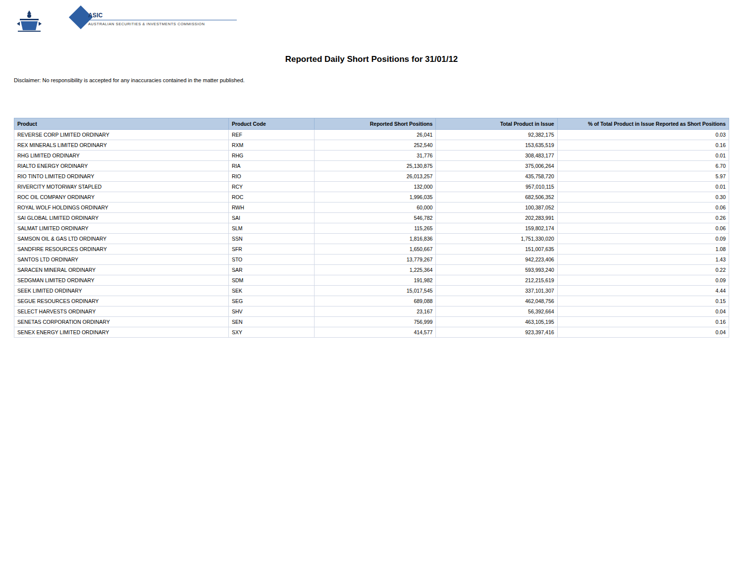ASIC
Australian Securities & Investments Commission
Reported Daily Short Positions for 31/01/12
Disclaimer: No responsibility is accepted for any inaccuracies contained in the matter published.
| Product | Product Code | Reported Short Positions | Total Product in Issue | % of Total Product in Issue Reported as Short Positions |
| --- | --- | --- | --- | --- |
| REVERSE CORP LIMITED ORDINARY | REF | 26,041 | 92,382,175 | 0.03 |
| REX MINERALS LIMITED ORDINARY | RXM | 252,540 | 153,635,519 | 0.16 |
| RHG LIMITED ORDINARY | RHG | 31,776 | 308,483,177 | 0.01 |
| RIALTO ENERGY ORDINARY | RIA | 25,130,875 | 375,006,264 | 6.70 |
| RIO TINTO LIMITED ORDINARY | RIO | 26,013,257 | 435,758,720 | 5.97 |
| RIVERCITY MOTORWAY STAPLED | RCY | 132,000 | 957,010,115 | 0.01 |
| ROC OIL COMPANY ORDINARY | ROC | 1,996,035 | 682,506,352 | 0.30 |
| ROYAL WOLF HOLDINGS ORDINARY | RWH | 60,000 | 100,387,052 | 0.06 |
| SAI GLOBAL LIMITED ORDINARY | SAI | 546,782 | 202,283,991 | 0.26 |
| SALMAT LIMITED ORDINARY | SLM | 115,265 | 159,802,174 | 0.06 |
| SAMSON OIL & GAS LTD ORDINARY | SSN | 1,816,836 | 1,751,330,020 | 0.09 |
| SANDFIRE RESOURCES ORDINARY | SFR | 1,650,667 | 151,007,635 | 1.08 |
| SANTOS LTD ORDINARY | STO | 13,779,267 | 942,223,406 | 1.43 |
| SARACEN MINERAL ORDINARY | SAR | 1,225,364 | 593,993,240 | 0.22 |
| SEDGMAN LIMITED ORDINARY | SDM | 191,982 | 212,215,619 | 0.09 |
| SEEK LIMITED ORDINARY | SEK | 15,017,545 | 337,101,307 | 4.44 |
| SEGUE RESOURCES ORDINARY | SEG | 689,088 | 462,048,756 | 0.15 |
| SELECT HARVESTS ORDINARY | SHV | 23,167 | 56,392,664 | 0.04 |
| SENETAS CORPORATION ORDINARY | SEN | 756,999 | 463,105,195 | 0.16 |
| SENEX ENERGY LIMITED ORDINARY | SXY | 414,577 | 923,397,416 | 0.04 |
06/02/2012 9:00:10 AM 21